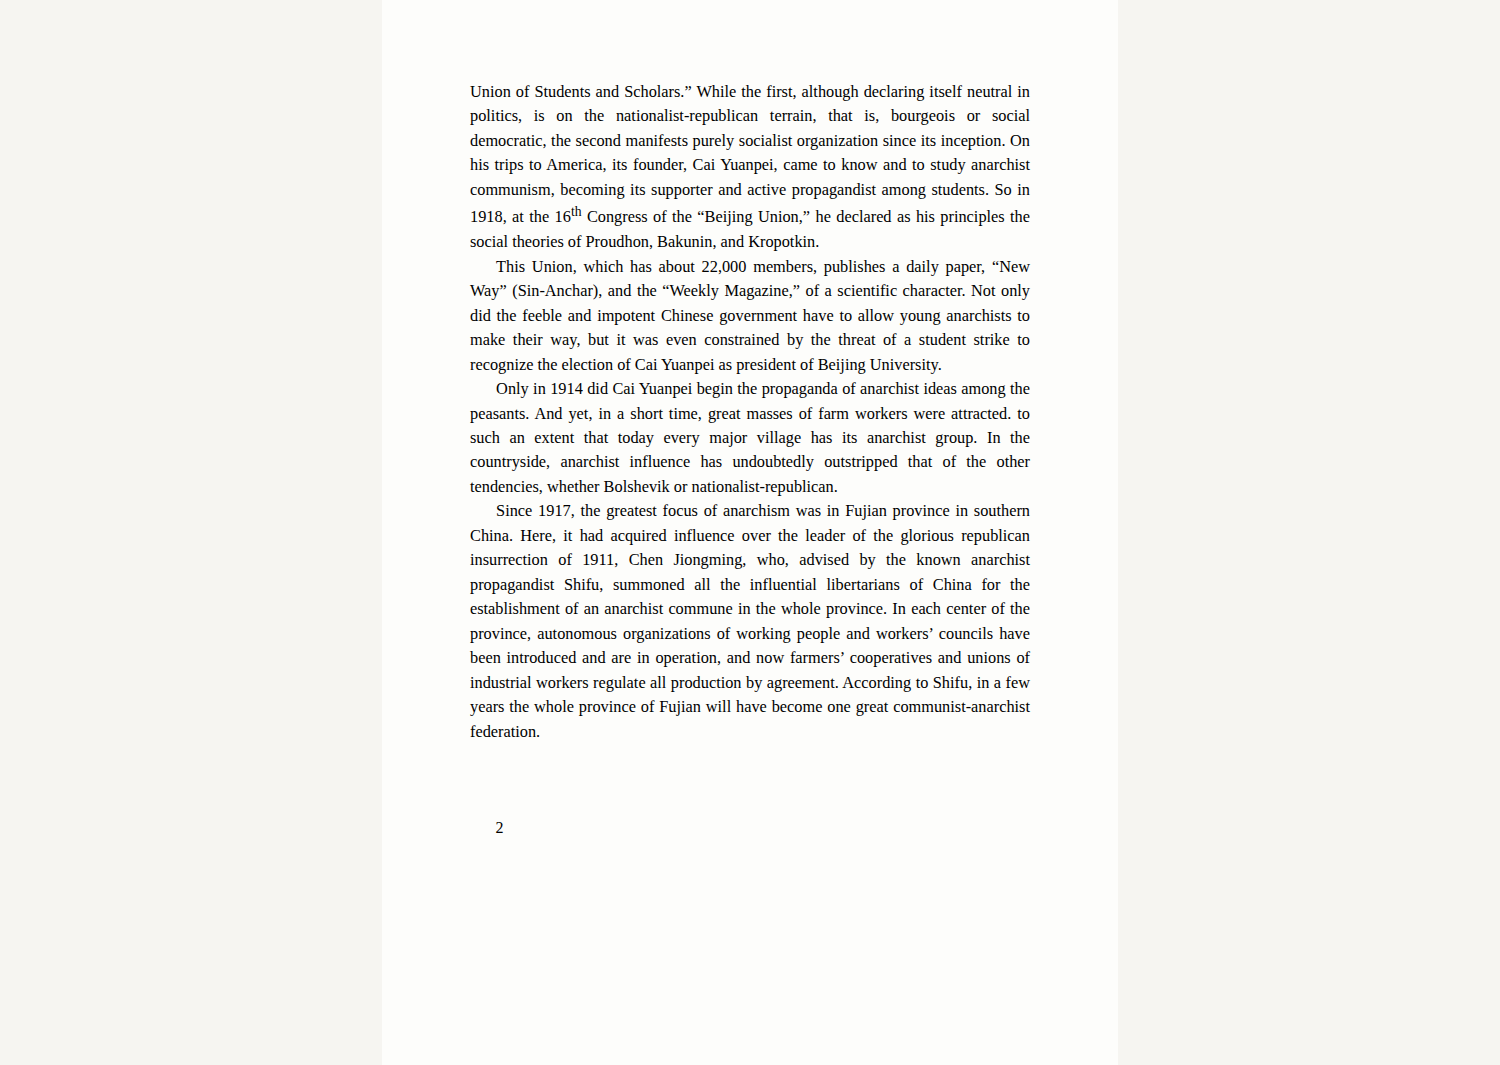Union of Students and Scholars.” While the first, although declaring itself neutral in politics, is on the nationalist-republican terrain, that is, bourgeois or social democratic, the second manifests purely socialist organization since its inception. On his trips to America, its founder, Cai Yuanpei, came to know and to study anarchist communism, becoming its supporter and active propagandist among students. So in 1918, at the 16th Congress of the “Beijing Union,” he declared as his principles the social theories of Proudhon, Bakunin, and Kropotkin.
This Union, which has about 22,000 members, publishes a daily paper, “New Way” (Sin-Anchar), and the “Weekly Magazine,” of a scientific character. Not only did the feeble and impotent Chinese government have to allow young anarchists to make their way, but it was even constrained by the threat of a student strike to recognize the election of Cai Yuanpei as president of Beijing University.
Only in 1914 did Cai Yuanpei begin the propaganda of anarchist ideas among the peasants. And yet, in a short time, great masses of farm workers were attracted. to such an extent that today every major village has its anarchist group. In the countryside, anarchist influence has undoubtedly outstripped that of the other tendencies, whether Bolshevik or nationalist-republican.
Since 1917, the greatest focus of anarchism was in Fujian province in southern China. Here, it had acquired influence over the leader of the glorious republican insurrection of 1911, Chen Jiongming, who, advised by the known anarchist propagandist Shifu, summoned all the influential libertarians of China for the establishment of an anarchist commune in the whole province. In each center of the province, autonomous organizations of working people and workers’ councils have been introduced and are in operation, and now farmers’ cooperatives and unions of industrial workers regulate all production by agreement. According to Shifu, in a few years the whole province of Fujian will have become one great communist-anarchist federation.
2